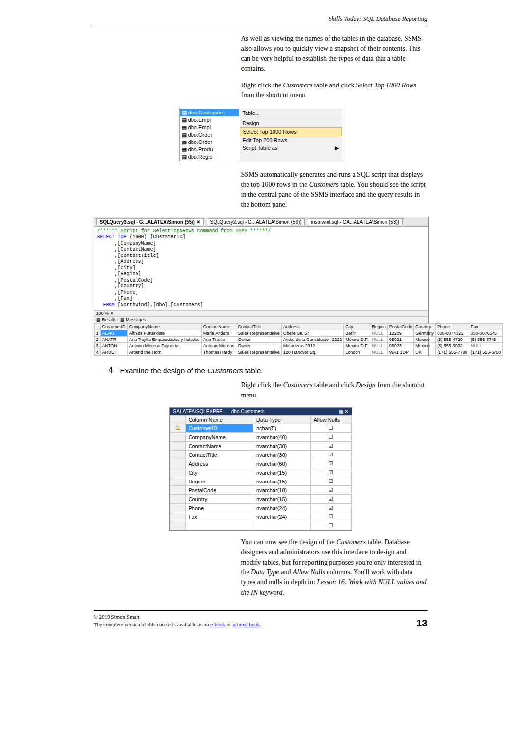Skills Today: SQL Database Reporting
As well as viewing the names of the tables in the database, SSMS also allows you to quickly view a snapshot of their contents. This can be very helpful to establish the types of data that a table contains.
Right click the Customers table and click Select Top 1000 Rows from the shortcut menu.
▦ dbo.Customers
▦ dbo.Empl
▦ dbo.Empl
▦ dbo.Order
▦ dbo.Order
▦ dbo.Produ
▦ dbo.Regio
Table...
Design
Select Top 1000 Rows
Edit Top 200 Rows
Script Table as ▶
SSMS automatically generates and runs a SQL script that displays the top 1000 rows in the Customers table. You should see the script in the central pane of the SSMS interface and the query results in the bottom pane.
SQLQuery3.sql - G...ALATEA\Simon (55)) ✕ SQLQuery2.sql - G...ALATEA\Simon (56)) instnwnd.sql - GA...ALATEA\Simon (53))
/****** Script for SelectTopNRows command from SSMS ******/
SELECT TOP (1000) [CustomerID]
,[CompanyName]
,[ContactName]
,[ContactTitle]
,[Address]
,[City]
,[Region]
,[PostalCode]
,[Country]
,[Phone]
,[Fax]
FROM [Northwind].[dbo].[Customers]
100 % ▾
▦ Results ▦ Messages
| | CustomerID | CompanyName | ContactName | ContactTitle | Address | City | Region | PostalCode | Country | Phone | Fax |
| --- | --- | --- | --- | --- | --- | --- | --- | --- | --- | --- | --- |
| 1 | ALFKI | Alfreds Futterkiste | Maria Anders | Sales Representative | Obere Str. 57 | Berlin | NULL | 12209 | Germany | 030-0074321 | 030-0076545 |
| 2 | ANATR | Ana Trujillo Emparedados y helados | Ana Trujillo | Owner | Avda. de la Constitución 2222 | México D.F. | NULL | 05021 | Mexico | (5) 555-4729 | (5) 555-3745 |
| 3 | ANTON | Antonio Moreno Taquería | Antonio Moreno | Owner | Mataderos 2312 | México D.F. | NULL | 05023 | Mexico | (5) 555-3932 | NULL |
| 4 | AROUT | Around the Horn | Thomas Hardy | Sales Representative | 120 Hanover Sq. | London | NULL | WA1 1DP | UK | (171) 555-7788 | (171) 555-6750 |
4
Examine the design of the Customers table.
Right click the Customers table and click Design from the shortcut menu.
GALATEA\SQLEXPRE... - dbo.Customers▦ ✕
| | Column Name | Data Type | Allow Nulls |
| --- | --- | --- | --- |
| ⚿ | CustomerID | nchar(5) | ☐ |
| | CompanyName | nvarchar(40) | ☐ |
| | ContactName | nvarchar(30) | ☑ |
| | ContactTitle | nvarchar(30) | ☑ |
| | Address | nvarchar(60) | ☑ |
| | City | nvarchar(15) | ☑ |
| | Region | nvarchar(15) | ☑ |
| | PostalCode | nvarchar(10) | ☑ |
| | Country | nvarchar(15) | ☑ |
| | Phone | nvarchar(24) | ☑ |
| | Fax | nvarchar(24) | ☑ |
| | | | ☐ |
You can now see the design of the Customers table. Database designers and administrators use this interface to design and modify tables, but for reporting purposes you're only interested in the Data Type and Allow Nulls columns. You'll work with data types and nulls in depth in: Lesson 16: Work with NULL values and the IN keyword.
© 2019 Simon Smart
The complete version of this course is available as an e-book or printed book.
13